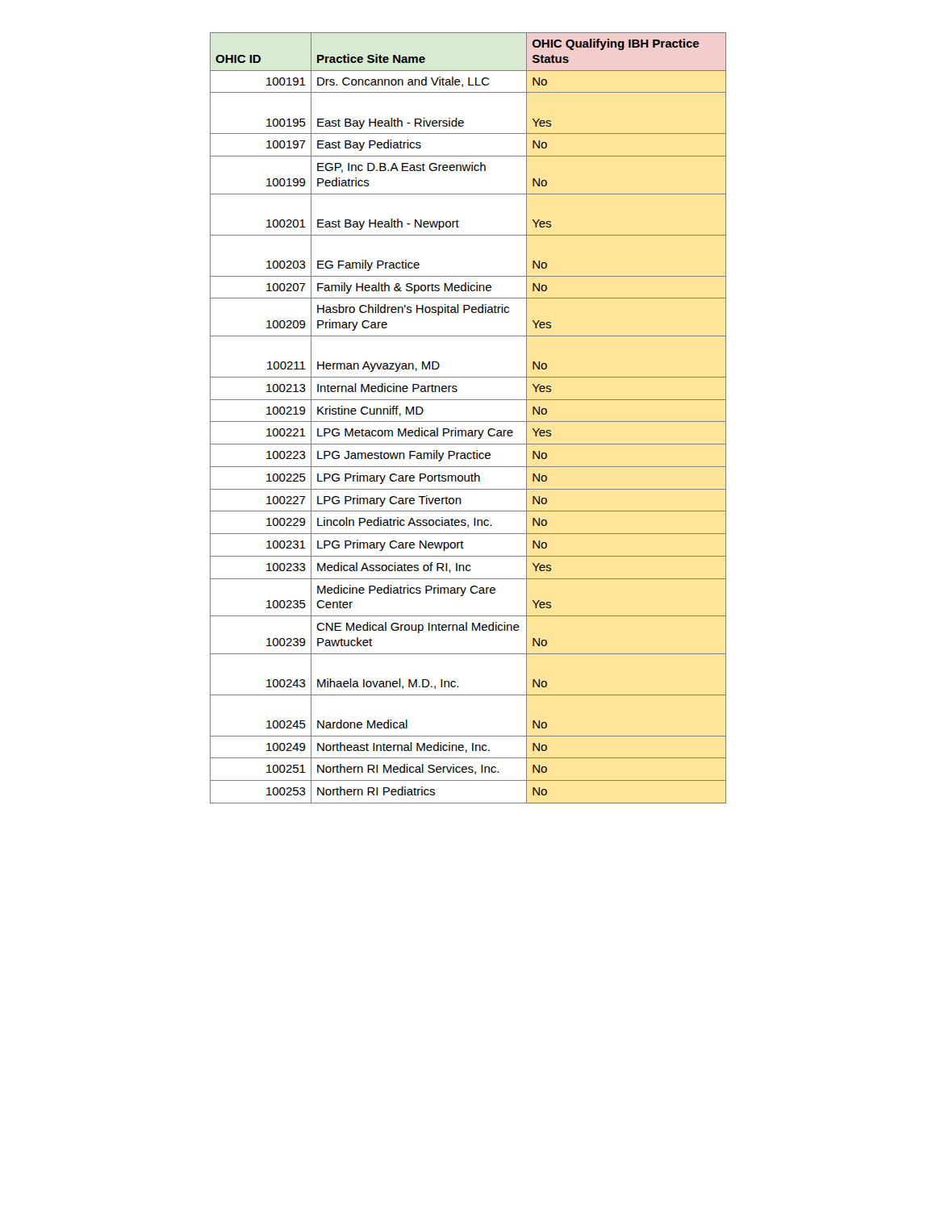| OHIC ID | Practice Site Name | OHIC Qualifying IBH Practice Status |
| --- | --- | --- |
| 100191 | Drs. Concannon and Vitale, LLC | No |
| 100195 | East Bay Health - Riverside | Yes |
| 100197 | East Bay Pediatrics | No |
| 100199 | EGP, Inc D.B.A East Greenwich Pediatrics | No |
| 100201 | East Bay Health - Newport | Yes |
| 100203 | EG Family Practice | No |
| 100207 | Family Health & Sports Medicine | No |
| 100209 | Hasbro Children's Hospital Pediatric Primary Care | Yes |
| 100211 | Herman Ayvazyan, MD | No |
| 100213 | Internal Medicine Partners | Yes |
| 100219 | Kristine Cunniff, MD | No |
| 100221 | LPG Metacom Medical Primary Care | Yes |
| 100223 | LPG Jamestown Family Practice | No |
| 100225 | LPG Primary Care Portsmouth | No |
| 100227 | LPG Primary Care Tiverton | No |
| 100229 | Lincoln Pediatric Associates, Inc. | No |
| 100231 | LPG Primary Care Newport | No |
| 100233 | Medical Associates of RI, Inc | Yes |
| 100235 | Medicine Pediatrics Primary Care Center | Yes |
| 100239 | CNE Medical Group Internal Medicine Pawtucket | No |
| 100243 | Mihaela Iovanel, M.D., Inc. | No |
| 100245 | Nardone Medical | No |
| 100249 | Northeast Internal Medicine, Inc. | No |
| 100251 | Northern RI Medical Services, Inc. | No |
| 100253 | Northern RI Pediatrics | No |